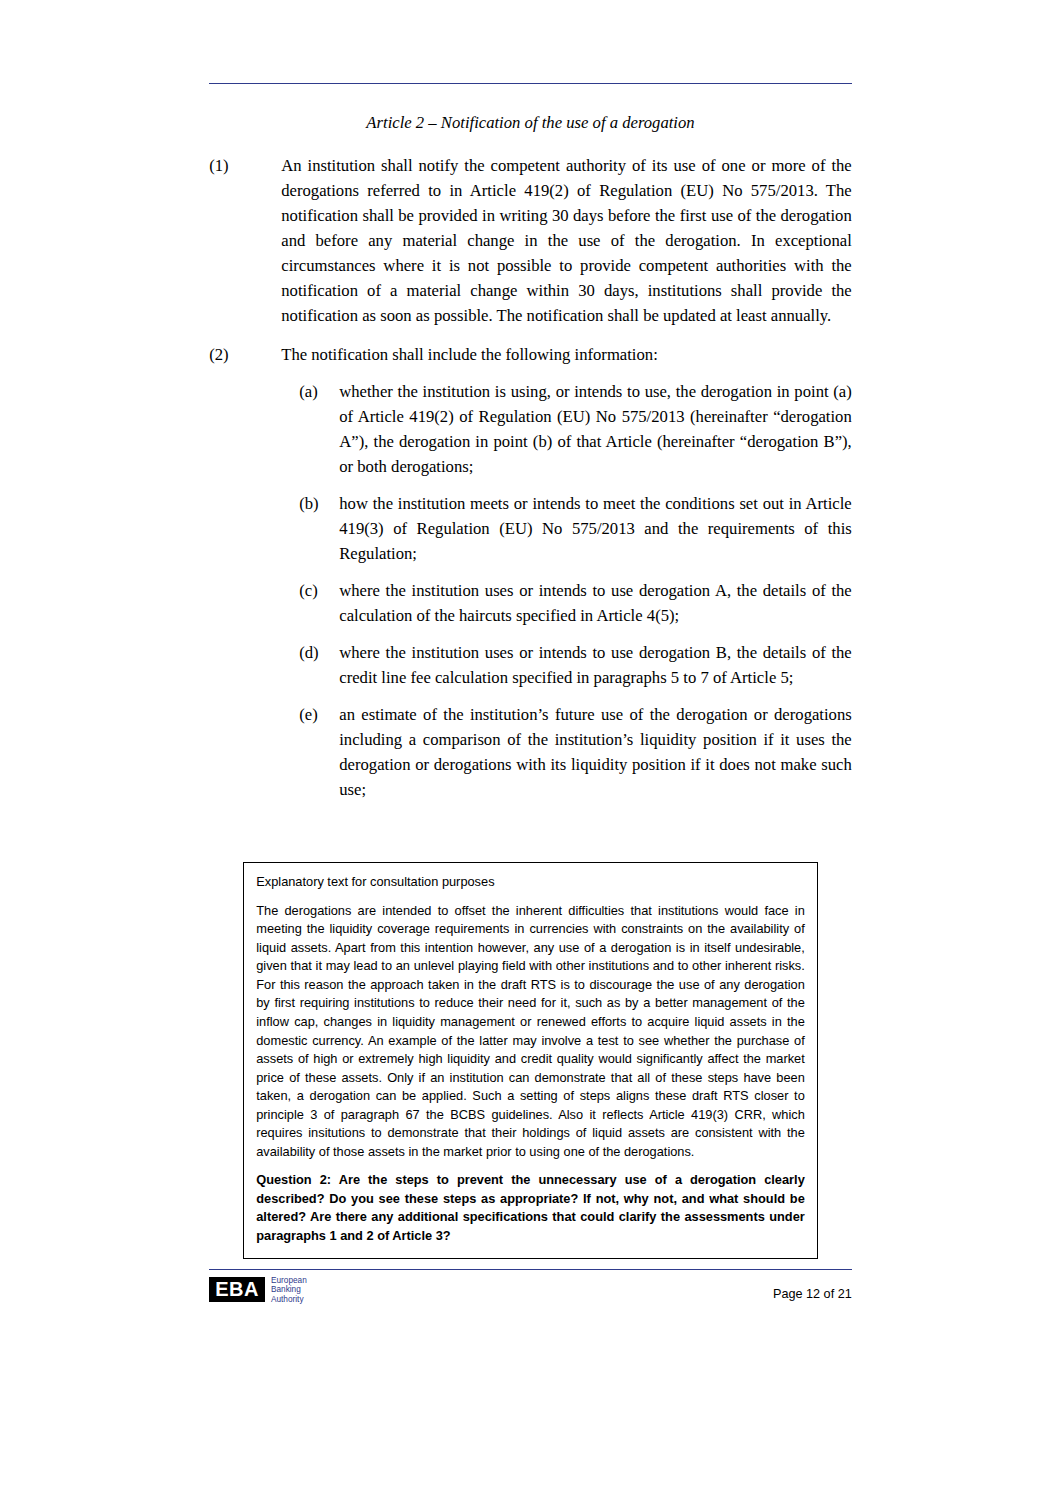Article 2 – Notification of the use of a derogation
(1)
An institution shall notify the competent authority of its use of one or more of the derogations referred to in Article 419(2) of Regulation (EU) No 575/2013. The notification shall be provided in writing 30 days before the first use of the derogation and before any material change in the use of the derogation. In exceptional circumstances where it is not possible to provide competent authorities with the notification of a material change within 30 days, institutions shall provide the notification as soon as possible. The notification shall be updated at least annually.
(2)
The notification shall include the following information:
(a)
whether the institution is using, or intends to use, the derogation in point (a) of Article 419(2) of Regulation (EU) No 575/2013 (hereinafter “derogation A”), the derogation in point (b) of that Article (hereinafter “derogation B”), or both derogations;
(b)
how the institution meets or intends to meet the conditions set out in Article 419(3) of Regulation (EU) No 575/2013 and the requirements of this Regulation;
(c)
where the institution uses or intends to use derogation A, the details of the calculation of the haircuts specified in Article 4(5);
(d)
where the institution uses or intends to use derogation B, the details of the credit line fee calculation specified in paragraphs 5 to 7 of Article 5;
(e)
an estimate of the institution’s future use of the derogation or derogations including a comparison of the institution’s liquidity position if it uses the derogation or derogations with its liquidity position if it does not make such use;
Explanatory text for consultation purposes
The derogations are intended to offset the inherent difficulties that institutions would face in meeting the liquidity coverage requirements in currencies with constraints on the availability of liquid assets. Apart from this intention however, any use of a derogation is in itself undesirable, given that it may lead to an unlevel playing field with other institutions and to other inherent risks. For this reason the approach taken in the draft RTS is to discourage the use of any derogation by first requiring institutions to reduce their need for it, such as by a better management of the inflow cap, changes in liquidity management or renewed efforts to acquire liquid assets in the domestic currency. An example of the latter may involve a test to see whether the purchase of assets of high or extremely high liquidity and credit quality would significantly affect the market price of these assets. Only if an institution can demonstrate that all of these steps have been taken, a derogation can be applied. Such a setting of steps aligns these draft RTS closer to principle 3 of paragraph 67 the BCBS guidelines. Also it reflects Article 419(3) CRR, which requires insitutions to demonstrate that their holdings of liquid assets are consistent with the availability of those assets in the market prior to using one of the derogations.
Question 2: Are the steps to prevent the unnecessary use of a derogation clearly described? Do you see these steps as appropriate? If not, why not, and what should be altered? Are there any additional specifications that could clarify the assessments under paragraphs 1 and 2 of Article 3?
EBA European
Banking
Authority
Page 12 of 21